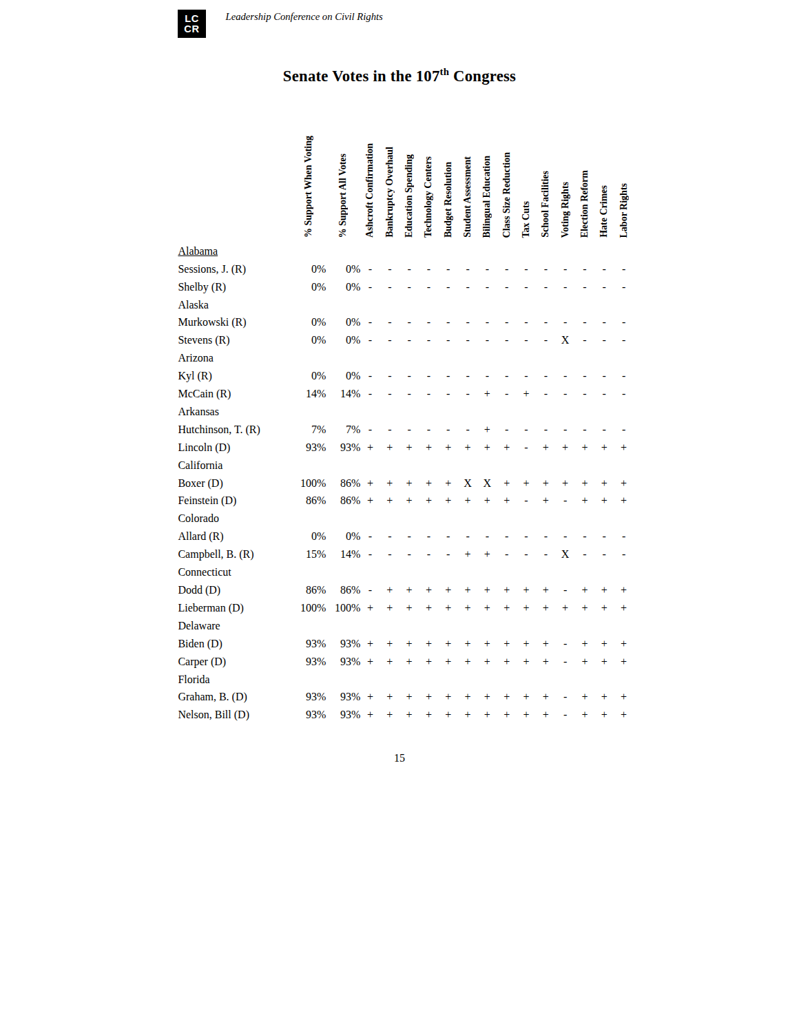LC CR
Leadership Conference on Civil Rights
Senate Votes in the 107th Congress
| | % Support When Voting | % Support All Votes | Ashcroft Confirmation | Bankruptcy Overhaul | Education Spending | Technology Centers | Budget Resolution | Student Assessment | Bilingual Education | Class Size Reduction | Tax Cuts | School Facilities | Voting Rights | Election Reform | Hate Crimes | Labor Rights |
| --- | --- | --- | --- | --- | --- | --- | --- | --- | --- | --- | --- | --- | --- | --- | --- | --- |
| Alabama |
| Sessions, J. (R) | 0% | 0% | - | - | - | - | - | - | - | - | - | - | - | - | - | - |
| Shelby (R) | 0% | 0% | - | - | - | - | - | - | - | - | - | - | - | - | - | - |
| Alaska |
| Murkowski (R) | 0% | 0% | - | - | - | - | - | - | - | - | - | - | - | - | - | - |
| Stevens (R) | 0% | 0% | - | - | - | - | - | - | - | - | - | - | X | - | - | - |
| Arizona |
| Kyl (R) | 0% | 0% | - | - | - | - | - | - | - | - | - | - | - | - | - | - |
| McCain (R) | 14% | 14% | - | - | - | - | - | - | + | - | + | - | - | - | - | - |
| Arkansas |
| Hutchinson, T. (R) | 7% | 7% | - | - | - | - | - | - | + | - | - | - | - | - | - | - |
| Lincoln (D) | 93% | 93% | + | + | + | + | + | + | + | + | - | + | + | + | + | + |
| California |
| Boxer (D) | 100% | 86% | + | + | + | + | + | X | X | + | + | + | + | + | + | + |
| Feinstein (D) | 86% | 86% | + | + | + | + | + | + | + | + | - | + | - | + | + | + |
| Colorado |
| Allard (R) | 0% | 0% | - | - | - | - | - | - | - | - | - | - | - | - | - | - |
| Campbell, B. (R) | 15% | 14% | - | - | - | - | - | + | + | - | - | - | X | - | - | - |
| Connecticut |
| Dodd (D) | 86% | 86% | - | + | + | + | + | + | + | + | + | + | - | + | + | + |
| Lieberman (D) | 100% | 100% | + | + | + | + | + | + | + | + | + | + | + | + | + | + |
| Delaware |
| Biden (D) | 93% | 93% | + | + | + | + | + | + | + | + | + | + | - | + | + | + |
| Carper (D) | 93% | 93% | + | + | + | + | + | + | + | + | + | + | - | + | + | + |
| Florida |
| Graham, B. (D) | 93% | 93% | + | + | + | + | + | + | + | + | + | + | - | + | + | + |
| Nelson, Bill (D) | 93% | 93% | + | + | + | + | + | + | + | + | + | + | - | + | + | + |
15